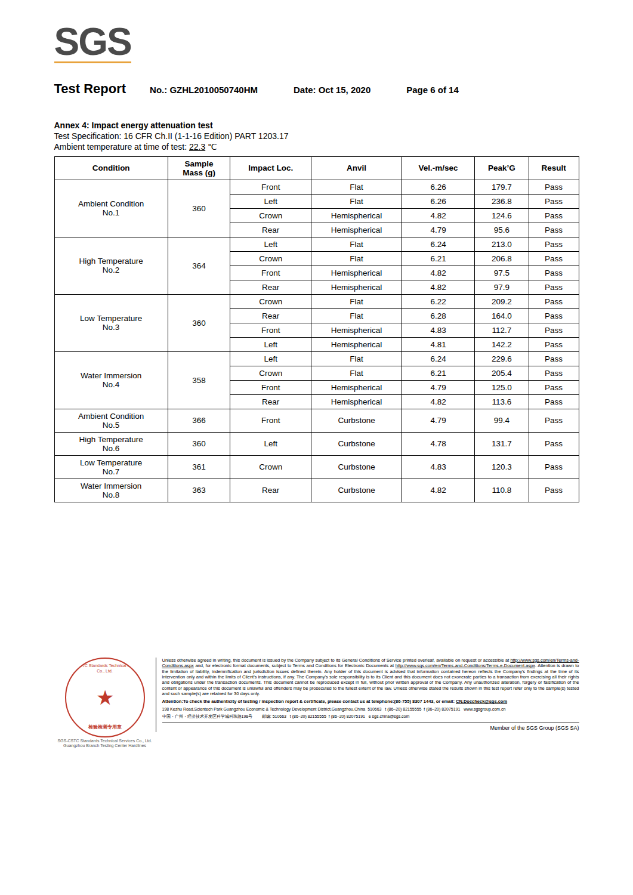SGS
Test Report No.: GZHL2010050740HM Date: Oct 15, 2020 Page 6 of 14
Annex 4: Impact energy attenuation test
Test Specification: 16 CFR Ch.II (1-1-16 Edition) PART 1203.17
Ambient temperature at time of test: 22.3 ℃
| Condition | Sample Mass (g) | Impact Loc. | Anvil | Vel.-m/sec | Peak’G | Result |
| --- | --- | --- | --- | --- | --- | --- |
| Ambient Condition No.1 | 360 | Front | Flat | 6.26 | 179.7 | Pass |
| Left | Flat | 6.26 | 236.8 | Pass |
| Crown | Hemispherical | 4.82 | 124.6 | Pass |
| Rear | Hemispherical | 4.79 | 95.6 | Pass |
| High Temperature No.2 | 364 | Left | Flat | 6.24 | 213.0 | Pass |
| Crown | Flat | 6.21 | 206.8 | Pass |
| Front | Hemispherical | 4.82 | 97.5 | Pass |
| Rear | Hemispherical | 4.82 | 97.9 | Pass |
| Low Temperature No.3 | 360 | Crown | Flat | 6.22 | 209.2 | Pass |
| Rear | Flat | 6.28 | 164.0 | Pass |
| Front | Hemispherical | 4.83 | 112.7 | Pass |
| Left | Hemispherical | 4.81 | 142.2 | Pass |
| Water Immersion No.4 | 358 | Left | Flat | 6.24 | 229.6 | Pass |
| Crown | Flat | 6.21 | 205.4 | Pass |
| Front | Hemispherical | 4.79 | 125.0 | Pass |
| Rear | Hemispherical | 4.82 | 113.6 | Pass |
| Ambient Condition No.5 | 366 | Front | Curbstone | 4.79 | 99.4 | Pass |
| High Temperature No.6 | 360 | Left | Curbstone | 4.78 | 131.7 | Pass |
| Low Temperature No.7 | 361 | Crown | Curbstone | 4.83 | 120.3 | Pass |
| Water Immersion No.8 | 363 | Rear | Curbstone | 4.82 | 110.8 | Pass |
SGS-CSTC Standards Technical Services Co., Ltd.
★
检验检测专用章
SGS-CSTC Standards Technical Services Co., Ltd.
Guangzhou Branch Testing Center Hardlines
Unless otherwise agreed in writing, this document is issued by the Company subject to its General Conditions of Service printed overleaf, available on request or accessible at http://www.sgs.com/en/Terms-and-Conditions.aspx and, for electronic format documents, subject to Terms and Conditions for Electronic Documents at http://www.sgs.com/en/Terms-and-Conditions/Terms-e-Document.aspx. Attention is drawn to the limitation of liability, indemnification and jurisdiction issues defined therein. Any holder of this document is advised that information contained hereon reflects the Company's findings at the time of its intervention only and within the limits of Client's instructions, if any. The Company's sole responsibility is to its Client and this document does not exonerate parties to a transaction from exercising all their rights and obligations under the transaction documents. This document cannot be reproduced except in full, without prior written approval of the Company. Any unauthorized alteration, forgery or falsification of the content or appearance of this document is unlawful and offenders may be prosecuted to the fullest extent of the law. Unless otherwise stated the results shown in this test report refer only to the sample(s) tested and such sample(s) are retained for 30 days only.
Attention:To check the authenticity of testing / inspection report & certificate, please contact us at telephone:(86-755) 8307 1443, or email: CN.Doccheck@sgs.com
198 Kezhu Road,Scientech Park Guangzhou Economic & Technology Development District,Guangzhou,China 510663 t (86–20) 82155555 f (86–20) 82075191 www.sgsgroup.com.cn
中国・广州・经济技术开发区科学城科珠路198号 邮编: 510663 t (86–20) 82155555 f (86–20) 82075191 e sgs.china@sgs.com
Member of the SGS Group (SGS SA)